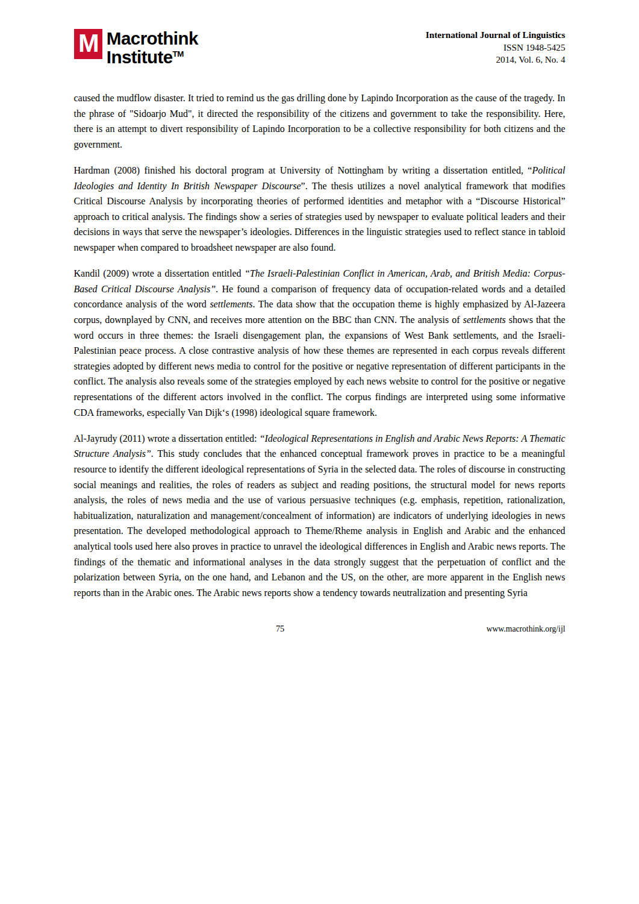M Macrothink InstituteTM
International Journal of Linguistics
ISSN 1948-5425
2014, Vol. 6, No. 4
caused the mudflow disaster. It tried to remind us the gas drilling done by Lapindo Incorporation as the cause of the tragedy. In the phrase of "Sidoarjo Mud", it directed the responsibility of the citizens and government to take the responsibility. Here, there is an attempt to divert responsibility of Lapindo Incorporation to be a collective responsibility for both citizens and the government.
Hardman (2008) finished his doctoral program at University of Nottingham by writing a dissertation entitled, “Political Ideologies and Identity In British Newspaper Discourse”. The thesis utilizes a novel analytical framework that modifies Critical Discourse Analysis by incorporating theories of performed identities and metaphor with a “Discourse Historical” approach to critical analysis. The findings show a series of strategies used by newspaper to evaluate political leaders and their decisions in ways that serve the newspaper’s ideologies. Differences in the linguistic strategies used to reflect stance in tabloid newspaper when compared to broadsheet newspaper are also found.
Kandil (2009) wrote a dissertation entitled “The Israeli-Palestinian Conflict in American, Arab, and British Media: Corpus-Based Critical Discourse Analysis”. He found a comparison of frequency data of occupation-related words and a detailed concordance analysis of the word settlements. The data show that the occupation theme is highly emphasized by Al-Jazeera corpus, downplayed by CNN, and receives more attention on the BBC than CNN. The analysis of settlements shows that the word occurs in three themes: the Israeli disengagement plan, the expansions of West Bank settlements, and the Israeli-Palestinian peace process. A close contrastive analysis of how these themes are represented in each corpus reveals different strategies adopted by different news media to control for the positive or negative representation of different participants in the conflict. The analysis also reveals some of the strategies employed by each news website to control for the positive or negative representations of the different actors involved in the conflict. The corpus findings are interpreted using some informative CDA frameworks, especially Van Dijk‘s (1998) ideological square framework.
Al-Jayrudy (2011) wrote a dissertation entitled: “Ideological Representations in English and Arabic News Reports: A Thematic Structure Analysis”. This study concludes that the enhanced conceptual framework proves in practice to be a meaningful resource to identify the different ideological representations of Syria in the selected data. The roles of discourse in constructing social meanings and realities, the roles of readers as subject and reading positions, the structural model for news reports analysis, the roles of news media and the use of various persuasive techniques (e.g. emphasis, repetition, rationalization, habitualization, naturalization and management/concealment of information) are indicators of underlying ideologies in news presentation. The developed methodological approach to Theme/Rheme analysis in English and Arabic and the enhanced analytical tools used here also proves in practice to unravel the ideological differences in English and Arabic news reports. The findings of the thematic and informational analyses in the data strongly suggest that the perpetuation of conflict and the polarization between Syria, on the one hand, and Lebanon and the US, on the other, are more apparent in the English news reports than in the Arabic ones. The Arabic news reports show a tendency towards neutralization and presenting Syria
75 www.macrothink.org/ijl